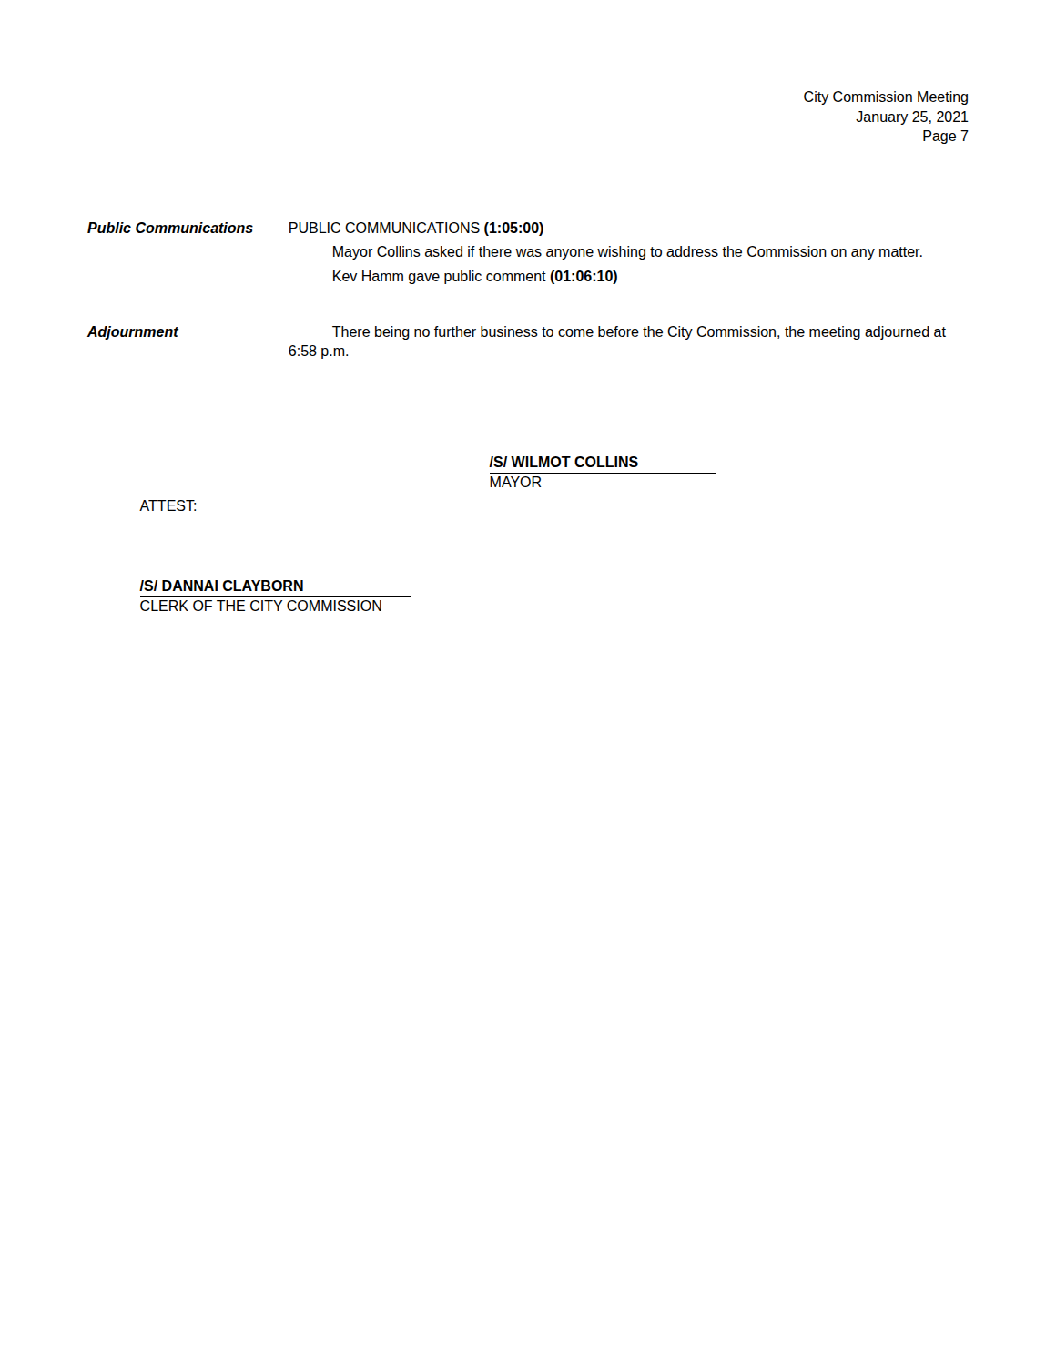City Commission Meeting
January 25, 2021
Page 7
Public Communications
PUBLIC COMMUNICATIONS (1:05:00)
Mayor Collins asked if there was anyone wishing to address the Commission on any matter.
Kev Hamm gave public comment (01:06:10)
Adjournment
There being no further business to come before the City Commission, the meeting adjourned at 6:58 p.m.
/S/ WILMOT COLLINS
MAYOR
ATTEST:
/S/ DANNAI CLAYBORN
CLERK OF THE CITY COMMISSION